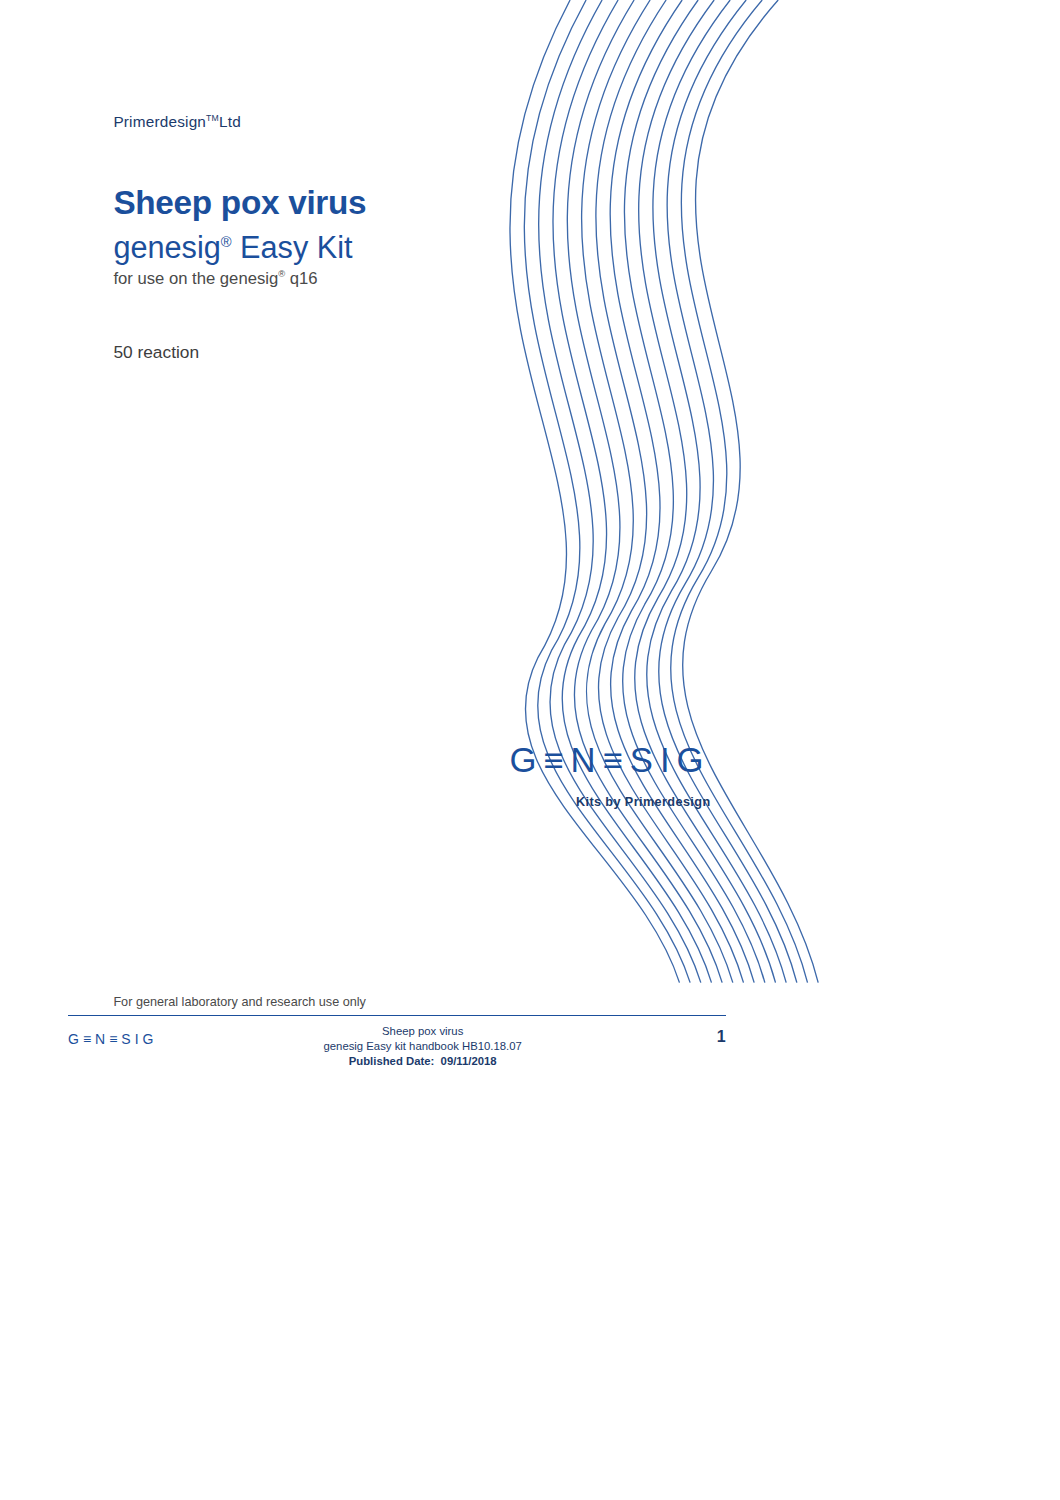PrimerdesignTMLtd
Sheep pox virus
genesig® Easy Kit
for use on the genesig® q16
50 reaction
G≡N≡SIG
Kits by Primerdesign
For general laboratory and research use only
G≡N≡SIG
Sheep pox virus
genesig Easy kit handbook HB10.18.07
Published Date: 09/11/2018
1